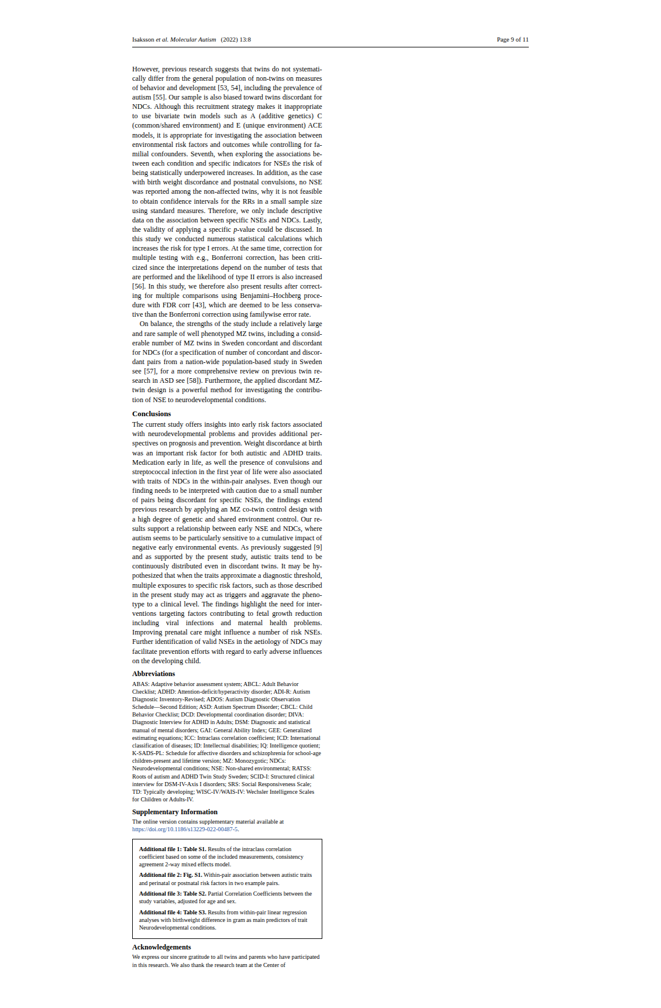Isaksson et al. Molecular Autism (2022) 13:8
Page 9 of 11
However, previous research suggests that twins do not systematically differ from the general population of non-twins on measures of behavior and development [53, 54], including the prevalence of autism [55]. Our sample is also biased toward twins discordant for NDCs. Although this recruitment strategy makes it inappropriate to use bivariate twin models such as A (additive genetics) C (common/shared environment) and E (unique environment) ACE models, it is appropriate for investigating the association between environmental risk factors and outcomes while controlling for familial confounders. Seventh, when exploring the associations between each condition and specific indicators for NSEs the risk of being statistically underpowered increases. In addition, as the case with birth weight discordance and postnatal convulsions, no NSE was reported among the non-affected twins, why it is not feasible to obtain confidence intervals for the RRs in a small sample size using standard measures. Therefore, we only include descriptive data on the association between specific NSEs and NDCs. Lastly, the validity of applying a specific p-value could be discussed. In this study we conducted numerous statistical calculations which increases the risk for type I errors. At the same time, correction for multiple testing with e.g., Bonferroni correction, has been criticized since the interpretations depend on the number of tests that are performed and the likelihood of type II errors is also increased [56]. In this study, we therefore also present results after correcting for multiple comparisons using Benjamini–Hochberg procedure with FDR corr [43], which are deemed to be less conservative than the Bonferroni correction using familywise error rate.
On balance, the strengths of the study include a relatively large and rare sample of well phenotyped MZ twins, including a considerable number of MZ twins in Sweden concordant and discordant for NDCs (for a specification of number of concordant and discordant pairs from a nation-wide population-based study in Sweden see [57], for a more comprehensive review on previous twin research in ASD see [58]). Furthermore, the applied discordant MZ-twin design is a powerful method for investigating the contribution of NSE to neurodevelopmental conditions.
Conclusions
The current study offers insights into early risk factors associated with neurodevelopmental problems and provides additional perspectives on prognosis and prevention. Weight discordance at birth was an important risk factor for both autistic and ADHD traits. Medication early in life, as well the presence of convulsions and streptococcal infection in the first year of life were also associated with traits of NDCs in the within-pair analyses. Even though our finding needs to be interpreted with caution due to a small number of pairs being discordant for specific NSEs, the findings extend previous research by applying an MZ co-twin control design with a high degree of genetic and shared environment control. Our results support a relationship between early NSE and NDCs, where autism seems to be particularly sensitive to a cumulative impact of negative early environmental events. As previously suggested [9] and as supported by the present study, autistic traits tend to be continuously distributed even in discordant twins. It may be hypothesized that when the traits approximate a diagnostic threshold, multiple exposures to specific risk factors, such as those described in the present study may act as triggers and aggravate the phenotype to a clinical level. The findings highlight the need for interventions targeting factors contributing to fetal growth reduction including viral infections and maternal health problems. Improving prenatal care might influence a number of risk NSEs. Further identification of valid NSEs in the aetiology of NDCs may facilitate prevention efforts with regard to early adverse influences on the developing child.
Abbreviations
ABAS: Adaptive behavior assessment system; ABCL: Adult Behavior Checklist; ADHD: Attention-deficit/hyperactivity disorder; ADI-R: Autism Diagnostic Inventory-Revised; ADOS: Autism Diagnostic Observation Schedule—Second Edition; ASD: Autism Spectrum Disorder; CBCL: Child Behavior Checklist; DCD: Developmental coordination disorder; DIVA: Diagnostic Interview for ADHD in Adults; DSM: Diagnostic and statistical manual of mental disorders; GAI: General Ability Index; GEE: Generalized estimating equations; ICC: Intraclass correlation coefficient; ICD: International classification of diseases; ID: Intellectual disabilities; IQ: Intelligence quotient; K-SADS-PL: Schedule for affective disorders and schizophrenia for school-age children-present and lifetime version; MZ: Monozygotic; NDCs: Neurodevelopmental conditions; NSE: Non-shared environmental; RATSS: Roots of autism and ADHD Twin Study Sweden; SCID-I: Structured clinical interview for DSM-IV-Axis I disorders; SRS: Social Responsiveness Scale; TD: Typically developing; WISC-IV/WAIS-IV: Wechsler Intelligence Scales for Children or Adults-IV.
Supplementary Information
The online version contains supplementary material available at https://doi.org/10.1186/s13229-022-00487-5.
Additional file 1: Table S1. Results of the intraclass correlation coefficient based on some of the included measurements, consistency agreement 2-way mixed effects model.
Additional file 2: Fig. S1. Within-pair association between autistic traits and perinatal or postnatal risk factors in two example pairs.
Additional file 3: Table S2. Partial Correlation Coefficients between the study variables, adjusted for age and sex.
Additional file 4: Table S3. Results from within-pair linear regression analyses with birthweight difference in gram as main predictors of trait Neurodevelopmental conditions.
Acknowledgements
We express our sincere gratitude to all twins and parents who have participated in this research. We also thank the research team at the Center of